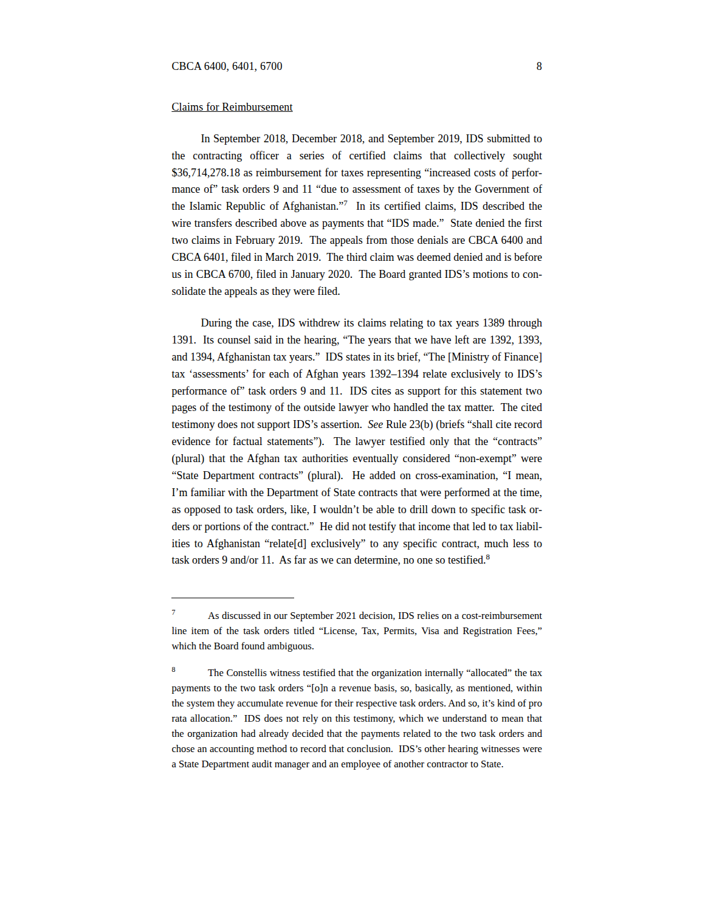CBCA 6400, 6401, 6700
8
Claims for Reimbursement
In September 2018, December 2018, and September 2019, IDS submitted to the contracting officer a series of certified claims that collectively sought $36,714,278.18 as reimbursement for taxes representing “increased costs of performance of” task orders 9 and 11 “due to assessment of taxes by the Government of the Islamic Republic of Afghanistan.”7 In its certified claims, IDS described the wire transfers described above as payments that “IDS made.” State denied the first two claims in February 2019. The appeals from those denials are CBCA 6400 and CBCA 6401, filed in March 2019. The third claim was deemed denied and is before us in CBCA 6700, filed in January 2020. The Board granted IDS’s motions to consolidate the appeals as they were filed.
During the case, IDS withdrew its claims relating to tax years 1389 through 1391. Its counsel said in the hearing, “The years that we have left are 1392, 1393, and 1394, Afghanistan tax years.” IDS states in its brief, “The [Ministry of Finance] tax ‘assessments’ for each of Afghan years 1392–1394 relate exclusively to IDS’s performance of” task orders 9 and 11. IDS cites as support for this statement two pages of the testimony of the outside lawyer who handled the tax matter. The cited testimony does not support IDS’s assertion. See Rule 23(b) (briefs “shall cite record evidence for factual statements”). The lawyer testified only that the “contracts” (plural) that the Afghan tax authorities eventually considered “non-exempt” were “State Department contracts” (plural). He added on cross-examination, “I mean, I’m familiar with the Department of State contracts that were performed at the time, as opposed to task orders, like, I wouldn’t be able to drill down to specific task orders or portions of the contract.” He did not testify that income that led to tax liabilities to Afghanistan “relate[d] exclusively” to any specific contract, much less to task orders 9 and/or 11. As far as we can determine, no one so testified.8
7 As discussed in our September 2021 decision, IDS relies on a cost-reimbursement line item of the task orders titled “License, Tax, Permits, Visa and Registration Fees,” which the Board found ambiguous.
8 The Constellis witness testified that the organization internally “allocated” the tax payments to the two task orders “[o]n a revenue basis, so, basically, as mentioned, within the system they accumulate revenue for their respective task orders. And so, it’s kind of pro rata allocation.” IDS does not rely on this testimony, which we understand to mean that the organization had already decided that the payments related to the two task orders and chose an accounting method to record that conclusion. IDS’s other hearing witnesses were a State Department audit manager and an employee of another contractor to State.